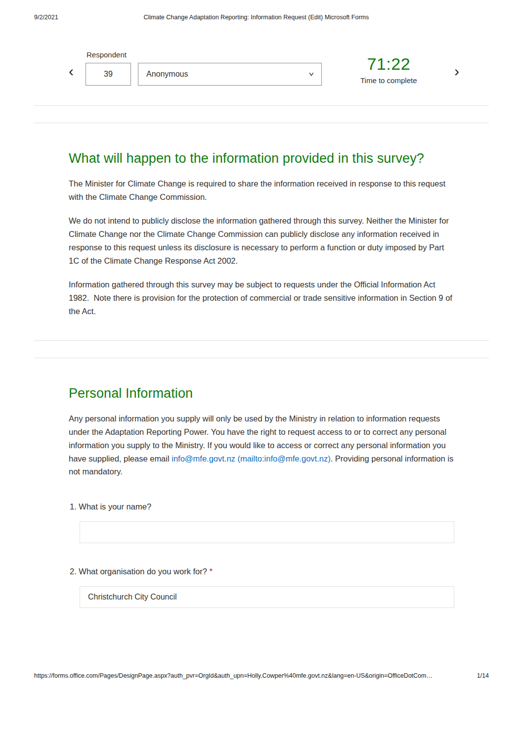9/2/2021 Climate Change Adaptation Reporting: Information Request (Edit) Microsoft Forms
‹
Respondent
39
Anonymous ˅
71:22
Time to complete
›
What will happen to the information provided in this survey?
The Minister for Climate Change is required to share the information received in response to this request with the Climate Change Commission.
We do not intend to publicly disclose the information gathered through this survey. Neither the Minister for Climate Change nor the Climate Change Commission can publicly disclose any information received in response to this request unless its disclosure is necessary to perform a function or duty imposed by Part 1C of the Climate Change Response Act 2002.
Information gathered through this survey may be subject to requests under the Official Information Act 1982. Note there is provision for the protection of commercial or trade sensitive information in Section 9 of the Act.
Personal Information
Any personal information you supply will only be used by the Ministry in relation to information requests under the Adaptation Reporting Power. You have the right to request access to or to correct any personal information you supply to the Ministry. If you would like to access or correct any personal information you have supplied, please email info@mfe.govt.nz (mailto:info@mfe.govt.nz). Providing personal information is not mandatory.
1. What is your name?
2. What organisation do you work for? *
Christchurch City Council
https://forms.office.com/Pages/DesignPage.aspx?auth_pvr=OrgId&auth_upn=Holly.Cowper%40mfe.govt.nz&lang=en-US&origin=OfficeDotCom… 1/14